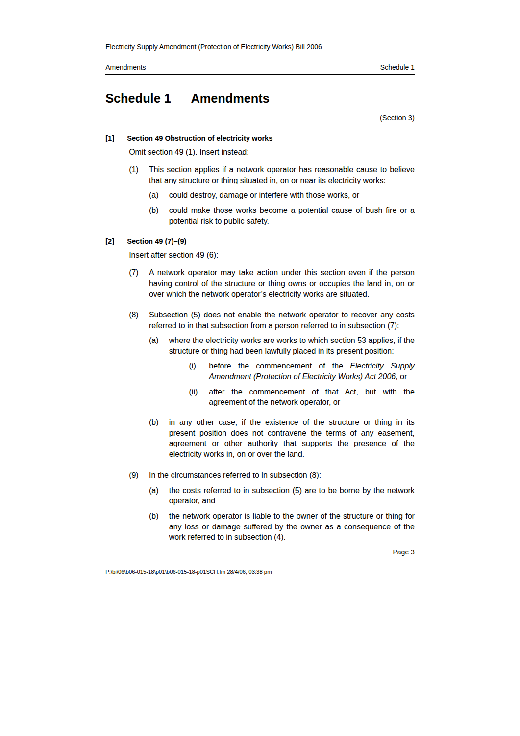Electricity Supply Amendment (Protection of Electricity Works) Bill 2006
Amendments Schedule 1
Schedule 1 Amendments
(Section 3)
[1] Section 49 Obstruction of electricity works
Omit section 49 (1). Insert instead:
(1)
This section applies if a network operator has reasonable cause to believe that any structure or thing situated in, on or near its electricity works:
(a) could destroy, damage or interfere with those works, or
(b) could make those works become a potential cause of bush fire or a potential risk to public safety.
[2] Section 49 (7)–(9)
Insert after section 49 (6):
(7)
A network operator may take action under this section even if the person having control of the structure or thing owns or occupies the land in, on or over which the network operator’s electricity works are situated.
(8)
Subsection (5) does not enable the network operator to recover any costs referred to in that subsection from a person referred to in subsection (7):
(a)
where the electricity works are works to which section 53 applies, if the structure or thing had been lawfully placed in its present position:
(i) before the commencement of the Electricity Supply Amendment (Protection of Electricity Works) Act 2006, or
(ii) after the commencement of that Act, but with the agreement of the network operator, or
(b) in any other case, if the existence of the structure or thing in its present position does not contravene the terms of any easement, agreement or other authority that supports the presence of the electricity works in, on or over the land.
(9)
In the circumstances referred to in subsection (8):
(a) the costs referred to in subsection (5) are to be borne by the network operator, and
(b) the network operator is liable to the owner of the structure or thing for any loss or damage suffered by the owner as a consequence of the work referred to in subsection (4).
Page 3
P:\bi\06\b06-015-18\p01\b06-015-18-p01SCH.fm 28/4/06, 03:38 pm